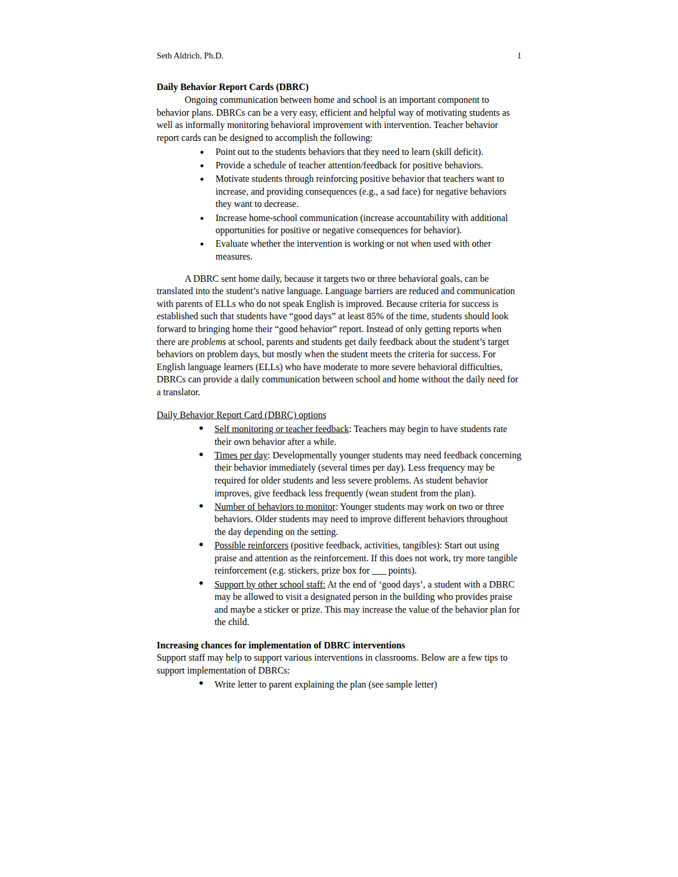Seth Aldrich, Ph.D. 1
Daily Behavior Report Cards (DBRC)
Ongoing communication between home and school is an important component to behavior plans. DBRCs can be a very easy, efficient and helpful way of motivating students as well as informally monitoring behavioral improvement with intervention. Teacher behavior report cards can be designed to accomplish the following:
Point out to the students behaviors that they need to learn (skill deficit).
Provide a schedule of teacher attention/feedback for positive behaviors.
Motivate students through reinforcing positive behavior that teachers want to increase, and providing consequences (e.g., a sad face) for negative behaviors they want to decrease.
Increase home-school communication (increase accountability with additional opportunities for positive or negative consequences for behavior).
Evaluate whether the intervention is working or not when used with other measures.
A DBRC sent home daily, because it targets two or three behavioral goals, can be translated into the student’s native language. Language barriers are reduced and communication with parents of ELLs who do not speak English is improved. Because criteria for success is established such that students have “good days” at least 85% of the time, students should look forward to bringing home their “good behavior” report. Instead of only getting reports when there are problems at school, parents and students get daily feedback about the student’s target behaviors on problem days, but mostly when the student meets the criteria for success. For English language learners (ELLs) who have moderate to more severe behavioral difficulties, DBRCs can provide a daily communication between school and home without the daily need for a translator.
Daily Behavior Report Card (DBRC) options
Self monitoring or teacher feedback: Teachers may begin to have students rate their own behavior after a while.
Times per day: Developmentally younger students may need feedback concerning their behavior immediately (several times per day). Less frequency may be required for older students and less severe problems. As student behavior improves, give feedback less frequently (wean student from the plan).
Number of behaviors to monitor: Younger students may work on two or three behaviors. Older students may need to improve different behaviors throughout the day depending on the setting.
Possible reinforcers (positive feedback, activities, tangibles): Start out using praise and attention as the reinforcement. If this does not work, try more tangible reinforcement (e.g. stickers, prize box for ___ points).
Support by other school staff: At the end of ‘good days’, a student with a DBRC may be allowed to visit a designated person in the building who provides praise and maybe a sticker or prize. This may increase the value of the behavior plan for the child.
Increasing chances for implementation of DBRC interventions
Support staff may help to support various interventions in classrooms. Below are a few tips to support implementation of DBRCs:
Write letter to parent explaining the plan (see sample letter)